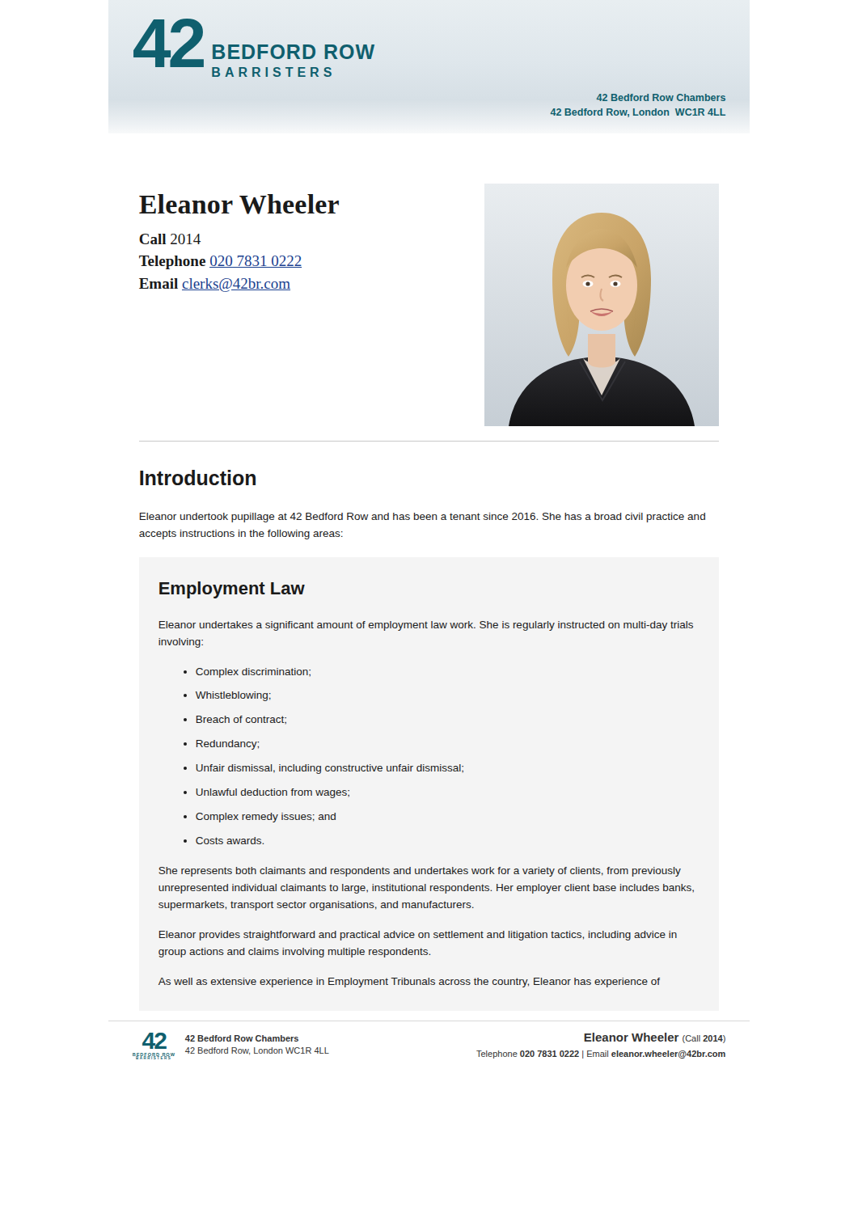42
BEDFORD ROW
BARRISTERS
42 Bedford Row Chambers
42 Bedford Row, London WC1R 4LL
Eleanor Wheeler
Call 2014
Telephone 020 7831 0222
Email clerks@42br.com
Introduction
Eleanor undertook pupillage at 42 Bedford Row and has been a tenant since 2016. She has a broad civil practice and accepts instructions in the following areas:
Employment Law
Eleanor undertakes a significant amount of employment law work. She is regularly instructed on multi-day trials involving:
Complex discrimination;
Whistleblowing;
Breach of contract;
Redundancy;
Unfair dismissal, including constructive unfair dismissal;
Unlawful deduction from wages;
Complex remedy issues; and
Costs awards.
She represents both claimants and respondents and undertakes work for a variety of clients, from previously unrepresented individual claimants to large, institutional respondents. Her employer client base includes banks, supermarkets, transport sector organisations, and manufacturers.
Eleanor provides straightforward and practical advice on settlement and litigation tactics, including advice in group actions and claims involving multiple respondents.
As well as extensive experience in Employment Tribunals across the country, Eleanor has experience of
42 BEDFORD ROW BARRISTERS
42 Bedford Row Chambers
42 Bedford Row, London WC1R 4LL
Eleanor Wheeler (Call 2014)
Telephone 020 7831 0222 | Email eleanor.wheeler@42br.com